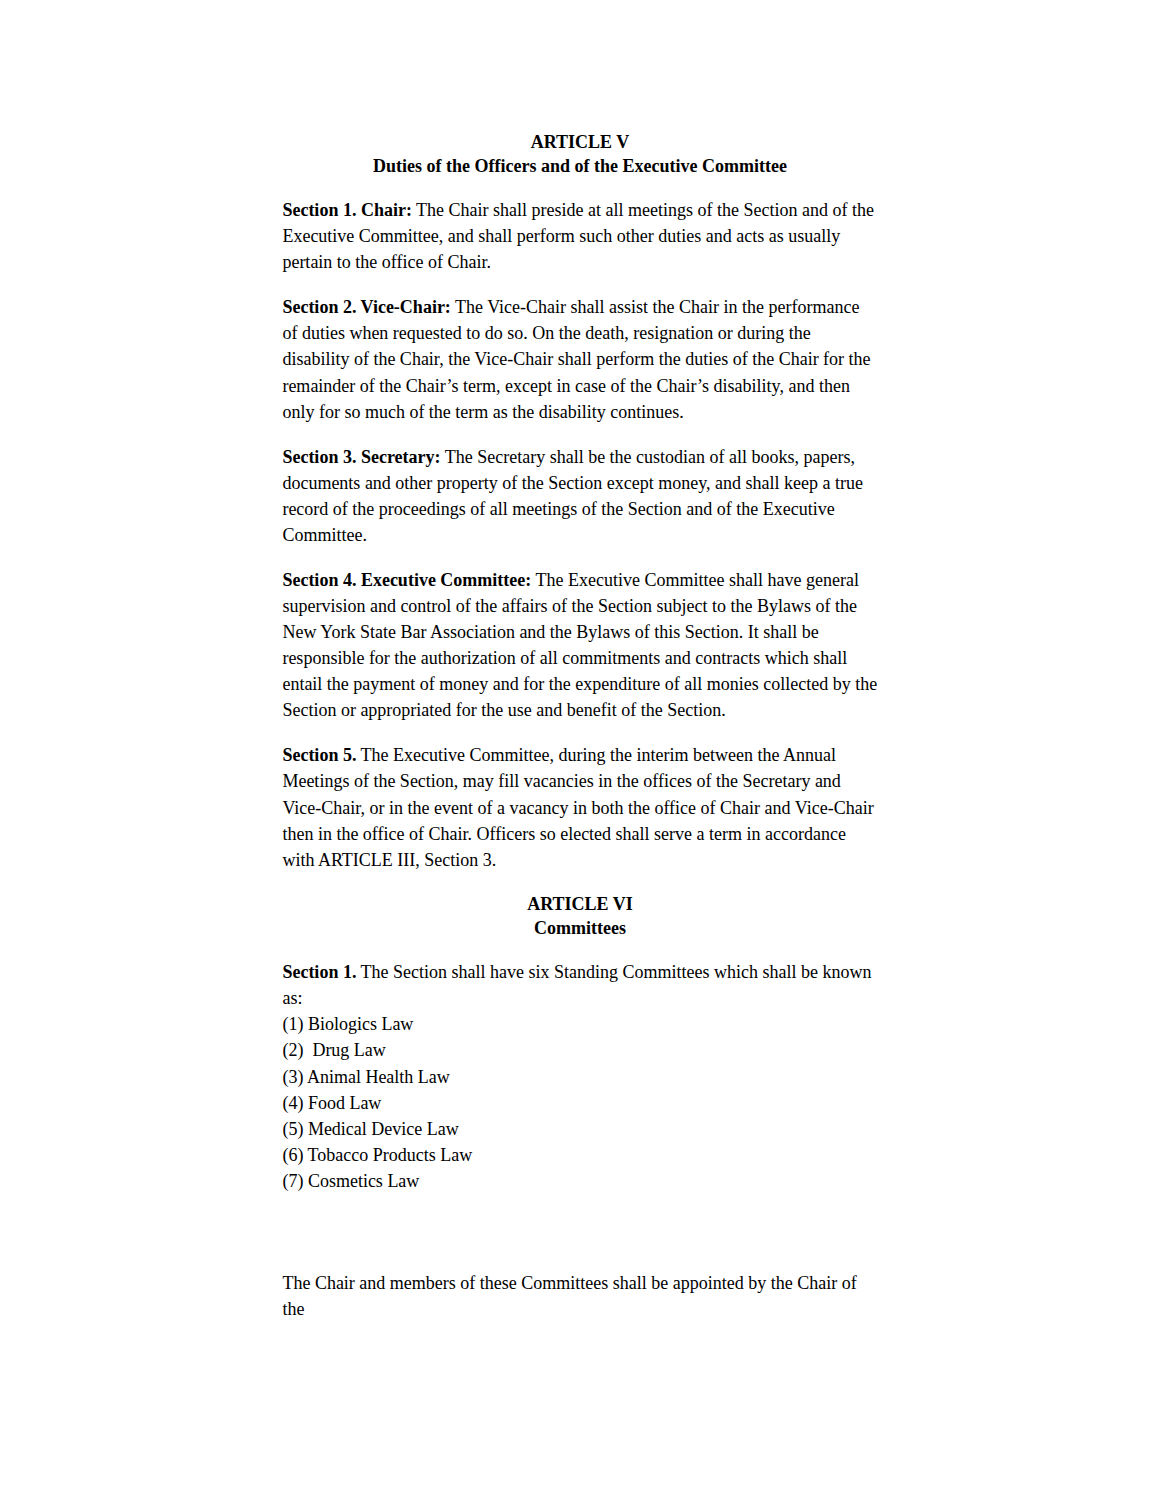ARTICLE VDuties of the Officers and of the Executive Committee
Section 1. Chair: The Chair shall preside at all meetings of the Section and of the Executive Committee, and shall perform such other duties and acts as usually pertain to the office of Chair.
Section 2. Vice-Chair: The Vice-Chair shall assist the Chair in the performance of duties when requested to do so. On the death, resignation or during the disability of the Chair, the Vice-Chair shall perform the duties of the Chair for the remainder of the Chair’s term, except in case of the Chair’s disability, and then only for so much of the term as the disability continues.
Section 3. Secretary: The Secretary shall be the custodian of all books, papers, documents and other property of the Section except money, and shall keep a true record of the proceedings of all meetings of the Section and of the Executive Committee.
Section 4. Executive Committee: The Executive Committee shall have general supervision and control of the affairs of the Section subject to the Bylaws of the New York State Bar Association and the Bylaws of this Section. It shall be responsible for the authorization of all commitments and contracts which shall entail the payment of money and for the expenditure of all monies collected by the Section or appropriated for the use and benefit of the Section.
Section 5. The Executive Committee, during the interim between the Annual Meetings of the Section, may fill vacancies in the offices of the Secretary and Vice-Chair, or in the event of a vacancy in both the office of Chair and Vice-Chair then in the office of Chair. Officers so elected shall serve a term in accordance with ARTICLE III, Section 3.
ARTICLE VICommittees
Section 1. The Section shall have six Standing Committees which shall be known as:
(1) Biologics Law
(2) Drug Law
(3) Animal Health Law
(4) Food Law
(5) Medical Device Law
(6) Tobacco Products Law
(7) Cosmetics Law
The Chair and members of these Committees shall be appointed by the Chair of the